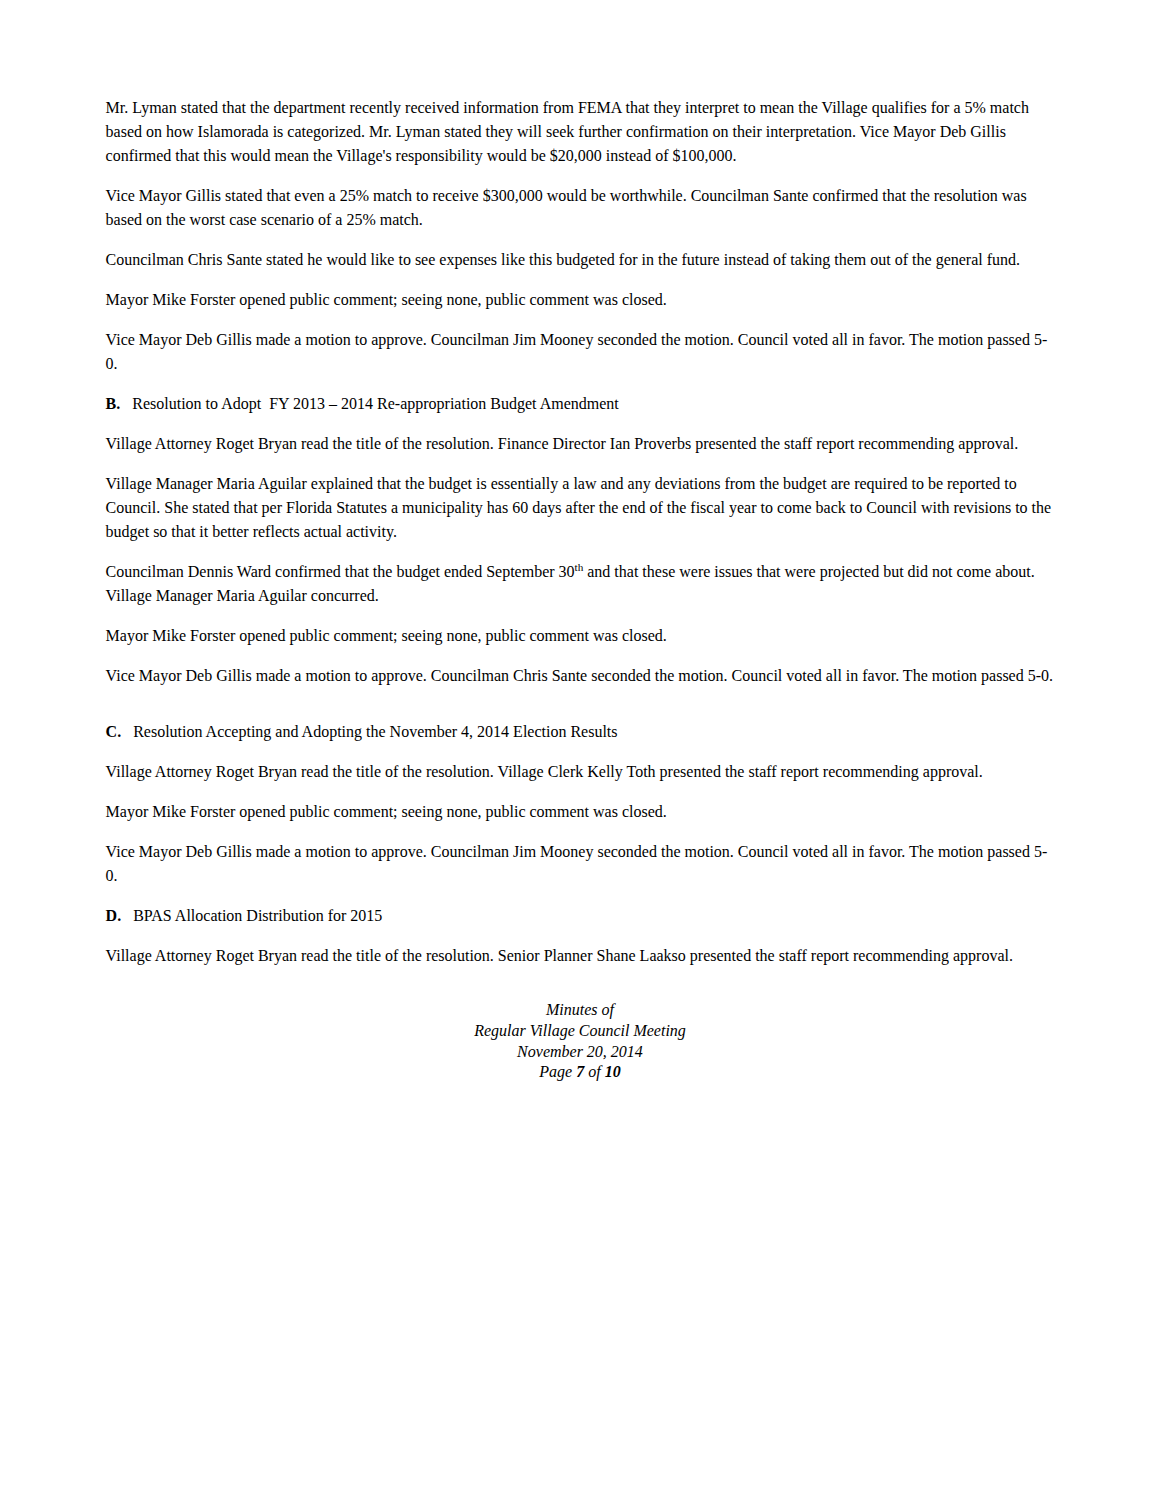Mr. Lyman stated that the department recently received information from FEMA that they interpret to mean the Village qualifies for a 5% match based on how Islamorada is categorized. Mr. Lyman stated they will seek further confirmation on their interpretation. Vice Mayor Deb Gillis confirmed that this would mean the Village's responsibility would be $20,000 instead of $100,000.
Vice Mayor Gillis stated that even a 25% match to receive $300,000 would be worthwhile. Councilman Sante confirmed that the resolution was based on the worst case scenario of a 25% match.
Councilman Chris Sante stated he would like to see expenses like this budgeted for in the future instead of taking them out of the general fund.
Mayor Mike Forster opened public comment; seeing none, public comment was closed.
Vice Mayor Deb Gillis made a motion to approve. Councilman Jim Mooney seconded the motion. Council voted all in favor. The motion passed 5-0.
B. Resolution to Adopt FY 2013 – 2014 Re-appropriation Budget Amendment
Village Attorney Roget Bryan read the title of the resolution. Finance Director Ian Proverbs presented the staff report recommending approval.
Village Manager Maria Aguilar explained that the budget is essentially a law and any deviations from the budget are required to be reported to Council. She stated that per Florida Statutes a municipality has 60 days after the end of the fiscal year to come back to Council with revisions to the budget so that it better reflects actual activity.
Councilman Dennis Ward confirmed that the budget ended September 30th and that these were issues that were projected but did not come about. Village Manager Maria Aguilar concurred.
Mayor Mike Forster opened public comment; seeing none, public comment was closed.
Vice Mayor Deb Gillis made a motion to approve. Councilman Chris Sante seconded the motion. Council voted all in favor. The motion passed 5-0.
C. Resolution Accepting and Adopting the November 4, 2014 Election Results
Village Attorney Roget Bryan read the title of the resolution. Village Clerk Kelly Toth presented the staff report recommending approval.
Mayor Mike Forster opened public comment; seeing none, public comment was closed.
Vice Mayor Deb Gillis made a motion to approve. Councilman Jim Mooney seconded the motion. Council voted all in favor. The motion passed 5-0.
D. BPAS Allocation Distribution for 2015
Village Attorney Roget Bryan read the title of the resolution. Senior Planner Shane Laakso presented the staff report recommending approval.
Minutes of
Regular Village Council Meeting
November 20, 2014
Page 7 of 10